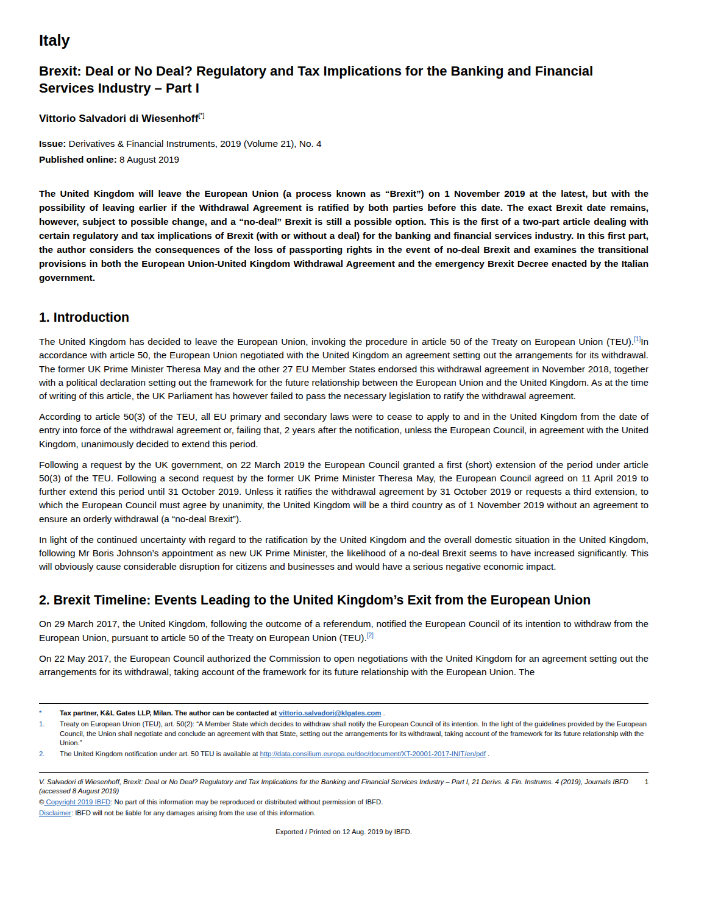Italy
Brexit: Deal or No Deal? Regulatory and Tax Implications for the Banking and Financial Services Industry – Part I
Vittorio Salvadori di Wiesenhoff[*]
Issue: Derivatives & Financial Instruments, 2019 (Volume 21), No. 4
Published online: 8 August 2019
The United Kingdom will leave the European Union (a process known as “Brexit”) on 1 November 2019 at the latest, but with the possibility of leaving earlier if the Withdrawal Agreement is ratified by both parties before this date. The exact Brexit date remains, however, subject to possible change, and a “no-deal” Brexit is still a possible option. This is the first of a two-part article dealing with certain regulatory and tax implications of Brexit (with or without a deal) for the banking and financial services industry. In this first part, the author considers the consequences of the loss of passporting rights in the event of no-deal Brexit and examines the transitional provisions in both the European Union-United Kingdom Withdrawal Agreement and the emergency Brexit Decree enacted by the Italian government.
1. Introduction
The United Kingdom has decided to leave the European Union, invoking the procedure in article 50 of the Treaty on European Union (TEU).[1]In accordance with article 50, the European Union negotiated with the United Kingdom an agreement setting out the arrangements for its withdrawal. The former UK Prime Minister Theresa May and the other 27 EU Member States endorsed this withdrawal agreement in November 2018, together with a political declaration setting out the framework for the future relationship between the European Union and the United Kingdom. As at the time of writing of this article, the UK Parliament has however failed to pass the necessary legislation to ratify the withdrawal agreement.
According to article 50(3) of the TEU, all EU primary and secondary laws were to cease to apply to and in the United Kingdom from the date of entry into force of the withdrawal agreement or, failing that, 2 years after the notification, unless the European Council, in agreement with the United Kingdom, unanimously decided to extend this period.
Following a request by the UK government, on 22 March 2019 the European Council granted a first (short) extension of the period under article 50(3) of the TEU. Following a second request by the former UK Prime Minister Theresa May, the European Council agreed on 11 April 2019 to further extend this period until 31 October 2019. Unless it ratifies the withdrawal agreement by 31 October 2019 or requests a third extension, to which the European Council must agree by unanimity, the United Kingdom will be a third country as of 1 November 2019 without an agreement to ensure an orderly withdrawal (a “no-deal Brexit”).
In light of the continued uncertainty with regard to the ratification by the United Kingdom and the overall domestic situation in the United Kingdom, following Mr Boris Johnson’s appointment as new UK Prime Minister, the likelihood of a no-deal Brexit seems to have increased significantly. This will obviously cause considerable disruption for citizens and businesses and would have a serious negative economic impact.
2. Brexit Timeline: Events Leading to the United Kingdom’s Exit from the European Union
On 29 March 2017, the United Kingdom, following the outcome of a referendum, notified the European Council of its intention to withdraw from the European Union, pursuant to article 50 of the Treaty on European Union (TEU).[2]
On 22 May 2017, the European Council authorized the Commission to open negotiations with the United Kingdom for an agreement setting out the arrangements for its withdrawal, taking account of the framework for its future relationship with the European Union. The
| * | Tax partner, K&L Gates LLP, Milan. The author can be contacted at vittorio.salvadori@klgates.com . |
| 1. | Treaty on European Union (TEU), art. 50(2): “A Member State which decides to withdraw shall notify the European Council of its intention. In the light of the guidelines provided by the European Council, the Union shall negotiate and conclude an agreement with that State, setting out the arrangements for its withdrawal, taking account of the framework for its future relationship with the Union.” |
| 2. | The United Kingdom notification under art. 50 TEU is available at http://data.consilium.europa.eu/doc/document/XT-20001-2017-INIT/en/pdf . |
1 V. Salvadori di Wiesenhoff, Brexit: Deal or No Deal? Regulatory and Tax Implications for the Banking and Financial Services Industry – Part I, 21 Derivs. & Fin. Instrums. 4 (2019), Journals IBFD (accessed 8 August 2019)
© Copyright 2019 IBFD: No part of this information may be reproduced or distributed without permission of IBFD.
Disclaimer: IBFD will not be liable for any damages arising from the use of this information.
Exported / Printed on 12 Aug. 2019 by IBFD.